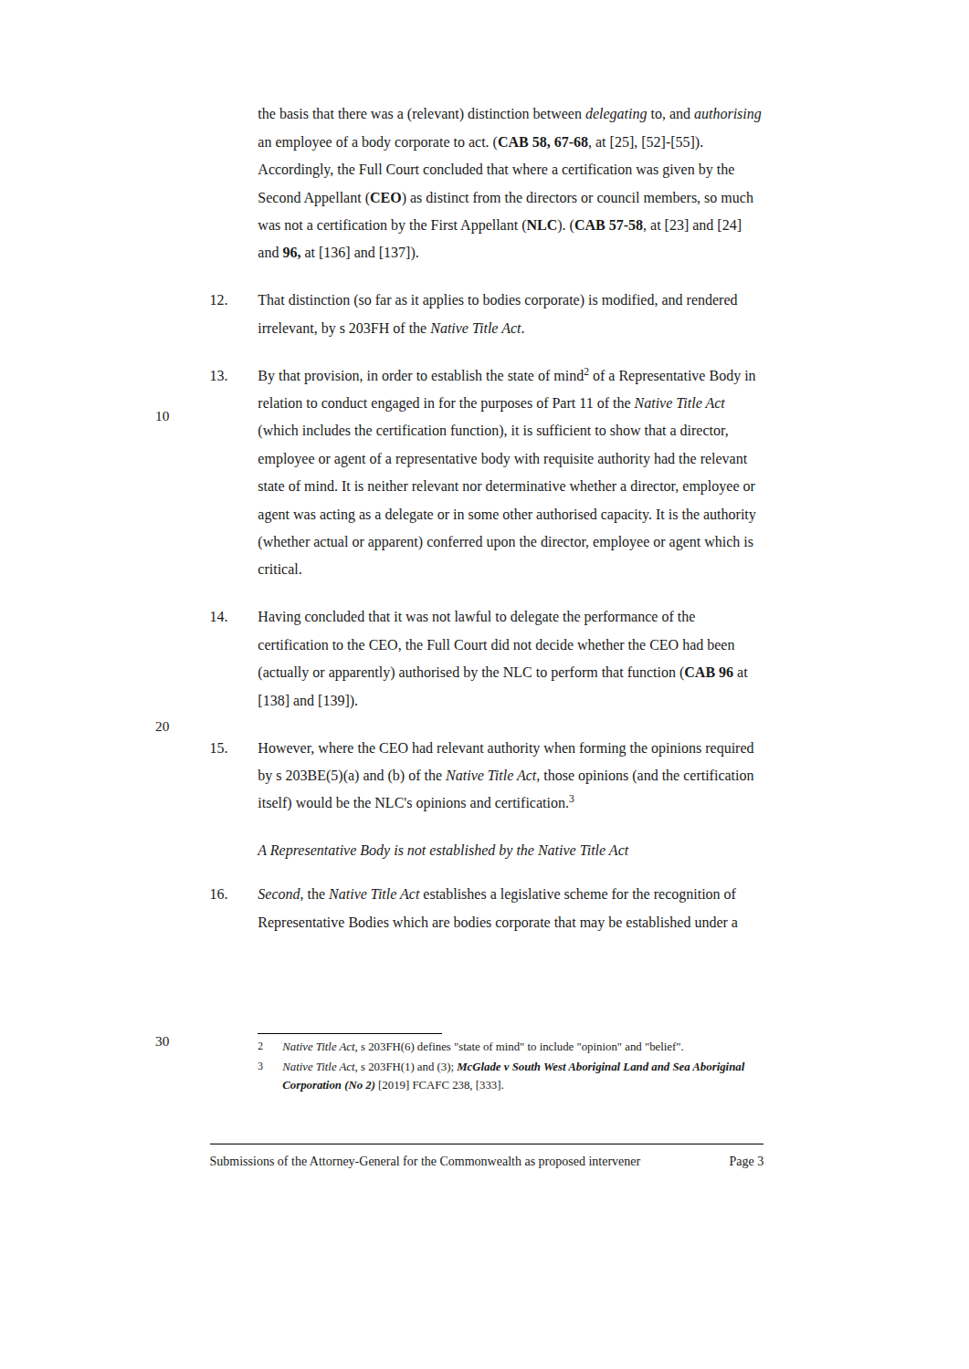the basis that there was a (relevant) distinction between delegating to, and authorising an employee of a body corporate to act. (CAB 58, 67-68, at [25], [52]-[55]). Accordingly, the Full Court concluded that where a certification was given by the Second Appellant (CEO) as distinct from the directors or council members, so much was not a certification by the First Appellant (NLC). (CAB 57-58, at [23] and [24] and 96, at [136] and [137]).
12. That distinction (so far as it applies to bodies corporate) is modified, and rendered irrelevant, by s 203FH of the Native Title Act.
13. 10 By that provision, in order to establish the state of mind2 of a Representative Body in relation to conduct engaged in for the purposes of Part 11 of the Native Title Act (which includes the certification function), it is sufficient to show that a director, employee or agent of a representative body with requisite authority had the relevant state of mind. It is neither relevant nor determinative whether a director, employee or agent was acting as a delegate or in some other authorised capacity. It is the authority (whether actual or apparent) conferred upon the director, employee or agent which is critical.
14. Having concluded that it was not lawful to delegate the performance of the certification to the CEO, the Full Court did not decide whether the CEO had been (actually or apparently) authorised by the NLC to perform that function (CAB 96 at [138] and [139]).
15. 20 However, where the CEO had relevant authority when forming the opinions required by s 203BE(5)(a) and (b) of the Native Title Act, those opinions (and the certification itself) would be the NLC's opinions and certification.3
A Representative Body is not established by the Native Title Act
16. Second, the Native Title Act establishes a legislative scheme for the recognition of Representative Bodies which are bodies corporate that may be established under a
30
2 Native Title Act, s 203FH(6) defines "state of mind" to include "opinion" and "belief".
3 Native Title Act, s 203FH(1) and (3); McGlade v South West Aboriginal Land and Sea Aboriginal Corporation (No 2) [2019] FCAFC 238, [333].
Submissions of the Attorney-General for the Commonwealth as proposed intervener
Page 3